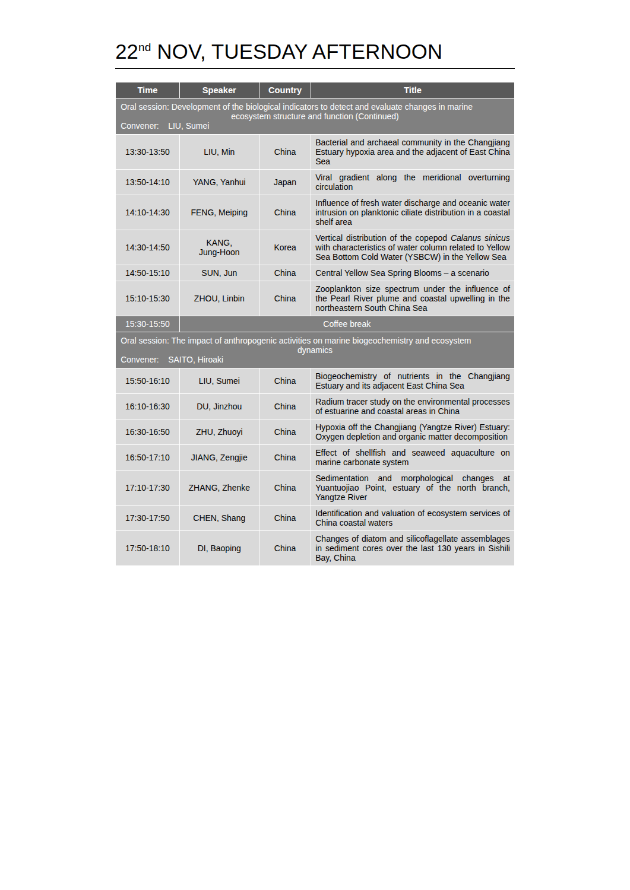22nd NOV, TUESDAY AFTERNOON
| Time | Speaker | Country | Title |
| --- | --- | --- | --- |
| Oral session: Development of the biological indicators to detect and evaluate changes in marine ecosystem structure and function (Continued) Convener: LIU, Sumei |
| 13:30-13:50 | LIU, Min | China | Bacterial and archaeal community in the Changjiang Estuary hypoxia area and the adjacent of East China Sea |
| 13:50-14:10 | YANG, Yanhui | Japan | Viral gradient along the meridional overturning circulation |
| 14:10-14:30 | FENG, Meiping | China | Influence of fresh water discharge and oceanic water intrusion on planktonic ciliate distribution in a coastal shelf area |
| 14:30-14:50 | KANG, Jung-Hoon | Korea | Vertical distribution of the copepod Calanus sinicus with characteristics of water column related to Yellow Sea Bottom Cold Water (YSBCW) in the Yellow Sea |
| 14:50-15:10 | SUN, Jun | China | Central Yellow Sea Spring Blooms – a scenario |
| 15:10-15:30 | ZHOU, Linbin | China | Zooplankton size spectrum under the influence of the Pearl River plume and coastal upwelling in the northeastern South China Sea |
| 15:30-15:50 | Coffee break |
| Oral session: The impact of anthropogenic activities on marine biogeochemistry and ecosystem dynamics Convener: SAITO, Hiroaki |
| 15:50-16:10 | LIU, Sumei | China | Biogeochemistry of nutrients in the Changjiang Estuary and its adjacent East China Sea |
| 16:10-16:30 | DU, Jinzhou | China | Radium tracer study on the environmental processes of estuarine and coastal areas in China |
| 16:30-16:50 | ZHU, Zhuoyi | China | Hypoxia off the Changjiang (Yangtze River) Estuary: Oxygen depletion and organic matter decomposition |
| 16:50-17:10 | JIANG, Zengjie | China | Effect of shellfish and seaweed aquaculture on marine carbonate system |
| 17:10-17:30 | ZHANG, Zhenke | China | Sedimentation and morphological changes at Yuantuojiao Point, estuary of the north branch, Yangtze River |
| 17:30-17:50 | CHEN, Shang | China | Identification and valuation of ecosystem services of China coastal waters |
| 17:50-18:10 | DI, Baoping | China | Changes of diatom and silicoflagellate assemblages in sediment cores over the last 130 years in Sishili Bay, China |